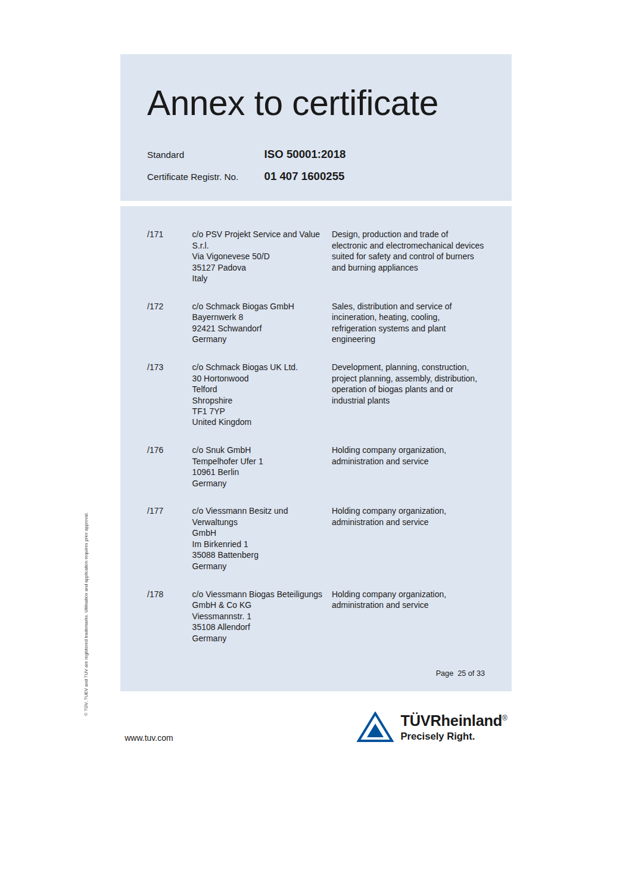© TÜV, TUEV and TUV are registered trademarks. Utilisation and application requires prior approval.
Annex to certificate
Standard
ISO 50001:2018
Certificate Registr. No.
01 407 1600255
| /171 | c/o PSV Projekt Service and Value S.r.l. Via Vigonevese 50/D 35127 Padova Italy | Design, production and trade of electronic and electromechanical devices suited for safety and control of burners and burning appliances |
| /172 | c/o Schmack Biogas GmbH Bayernwerk 8 92421 Schwandorf Germany | Sales, distribution and service of incineration, heating, cooling, refrigeration systems and plant engineering |
| /173 | c/o Schmack Biogas UK Ltd. 30 Hortonwood Telford Shropshire TF1 7YP United Kingdom | Development, planning, construction, project planning, assembly, distribution, operation of biogas plants and or industrial plants |
| /176 | c/o Snuk GmbH Tempelhofer Ufer 1 10961 Berlin Germany | Holding company organization, administration and service |
| /177 | c/o Viessmann Besitz und Verwaltungs GmbH Im Birkenried 1 35088 Battenberg Germany | Holding company organization, administration and service |
| /178 | c/o Viessmann Biogas Beteiligungs GmbH & Co KG Viessmannstr. 1 35108 Allendorf Germany | Holding company organization, administration and service |
Page 25 of 33
www.tuv.com
TÜVRheinland®
Precisely Right.